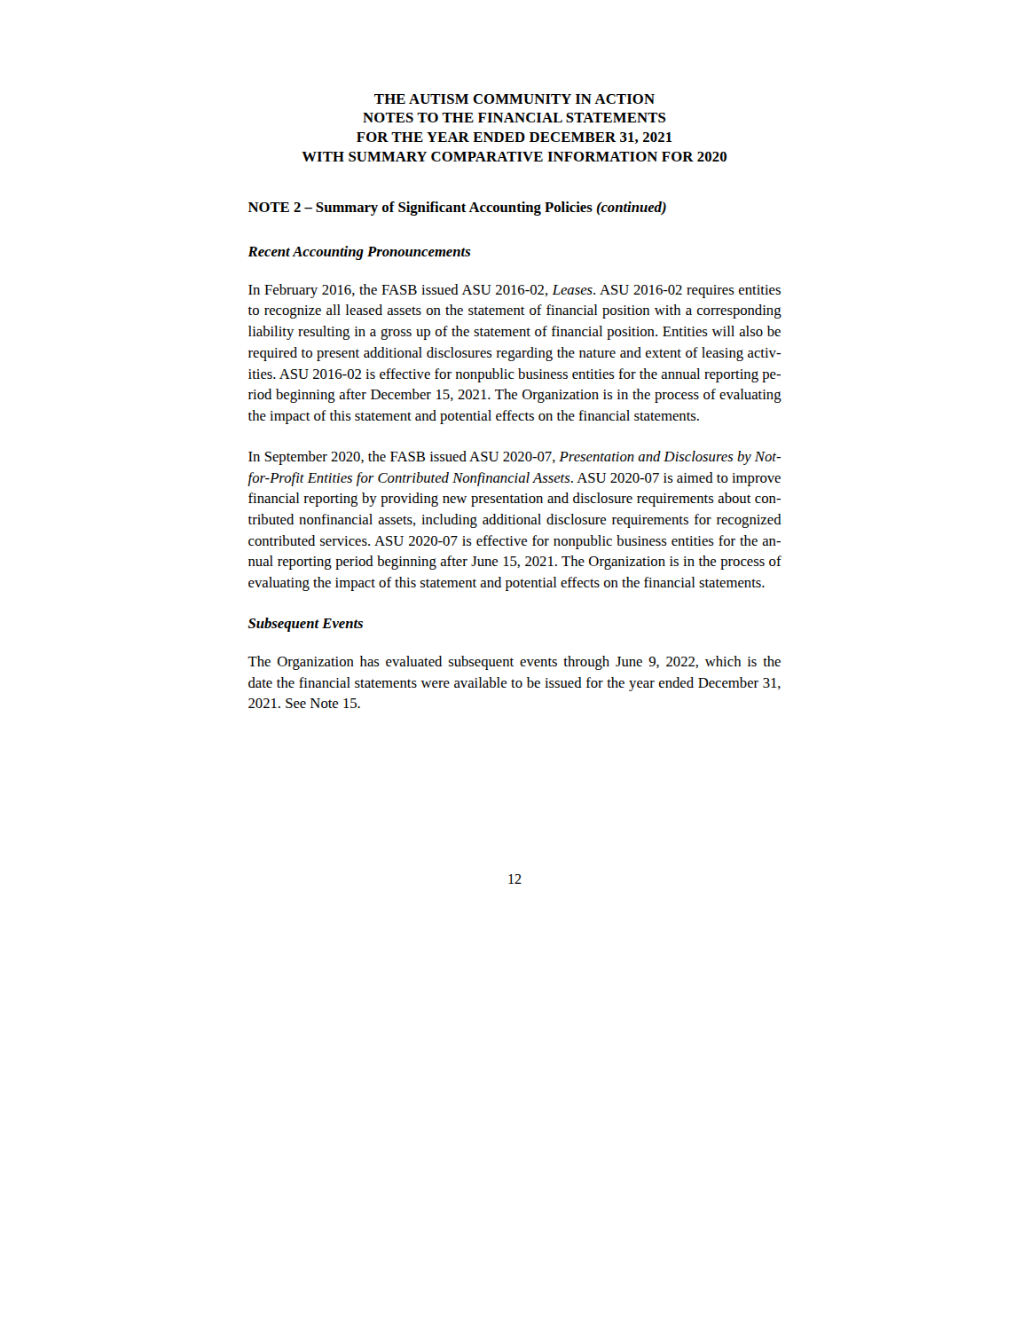THE AUTISM COMMUNITY IN ACTION
NOTES TO THE FINANCIAL STATEMENTS
FOR THE YEAR ENDED DECEMBER 31, 2021
WITH SUMMARY COMPARATIVE INFORMATION FOR 2020
NOTE 2 – Summary of Significant Accounting Policies (continued)
Recent Accounting Pronouncements
In February 2016, the FASB issued ASU 2016-02, Leases. ASU 2016-02 requires entities to recognize all leased assets on the statement of financial position with a corresponding liability resulting in a gross up of the statement of financial position. Entities will also be required to present additional disclosures regarding the nature and extent of leasing activities. ASU 2016-02 is effective for nonpublic business entities for the annual reporting period beginning after December 15, 2021. The Organization is in the process of evaluating the impact of this statement and potential effects on the financial statements.
In September 2020, the FASB issued ASU 2020-07, Presentation and Disclosures by Not-for-Profit Entities for Contributed Nonfinancial Assets. ASU 2020-07 is aimed to improve financial reporting by providing new presentation and disclosure requirements about contributed nonfinancial assets, including additional disclosure requirements for recognized contributed services. ASU 2020-07 is effective for nonpublic business entities for the annual reporting period beginning after June 15, 2021. The Organization is in the process of evaluating the impact of this statement and potential effects on the financial statements.
Subsequent Events
The Organization has evaluated subsequent events through June 9, 2022, which is the date the financial statements were available to be issued for the year ended December 31, 2021. See Note 15.
12